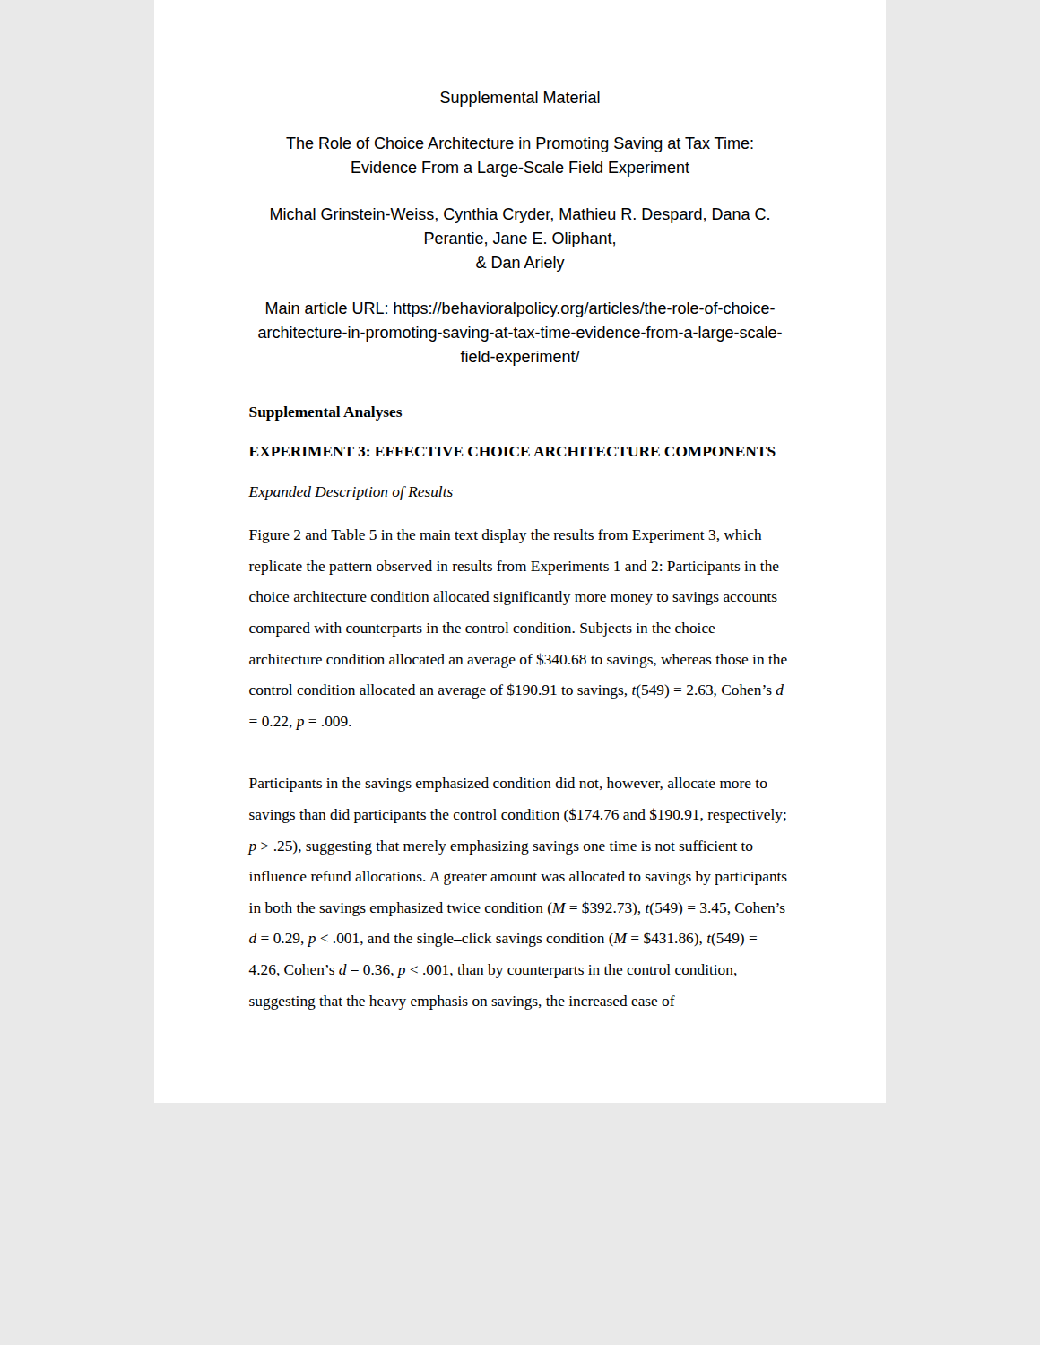Supplemental Material
The Role of Choice Architecture in Promoting Saving at Tax Time:
Evidence From a Large-Scale Field Experiment
Michal Grinstein-Weiss, Cynthia Cryder, Mathieu R. Despard, Dana C. Perantie, Jane E. Oliphant,
& Dan Ariely
Main article URL: https://behavioralpolicy.org/articles/the-role-of-choice-architecture-in-promoting-saving-at-tax-time-evidence-from-a-large-scale-field-experiment/
Supplemental Analyses
EXPERIMENT 3: EFFECTIVE CHOICE ARCHITECTURE COMPONENTS
Expanded Description of Results
Figure 2 and Table 5 in the main text display the results from Experiment 3, which replicate the pattern observed in results from Experiments 1 and 2: Participants in the choice architecture condition allocated significantly more money to savings accounts compared with counterparts in the control condition. Subjects in the choice architecture condition allocated an average of $340.68 to savings, whereas those in the control condition allocated an average of $190.91 to savings, t(549) = 2.63, Cohen’s d = 0.22, p = .009.
Participants in the savings emphasized condition did not, however, allocate more to savings than did participants the control condition ($174.76 and $190.91, respectively; p > .25), suggesting that merely emphasizing savings one time is not sufficient to influence refund allocations. A greater amount was allocated to savings by participants in both the savings emphasized twice condition (M = $392.73), t(549) = 3.45, Cohen’s d = 0.29, p < .001, and the single–click savings condition (M = $431.86), t(549) = 4.26, Cohen’s d = 0.36, p < .001, than by counterparts in the control condition, suggesting that the heavy emphasis on savings, the increased ease of